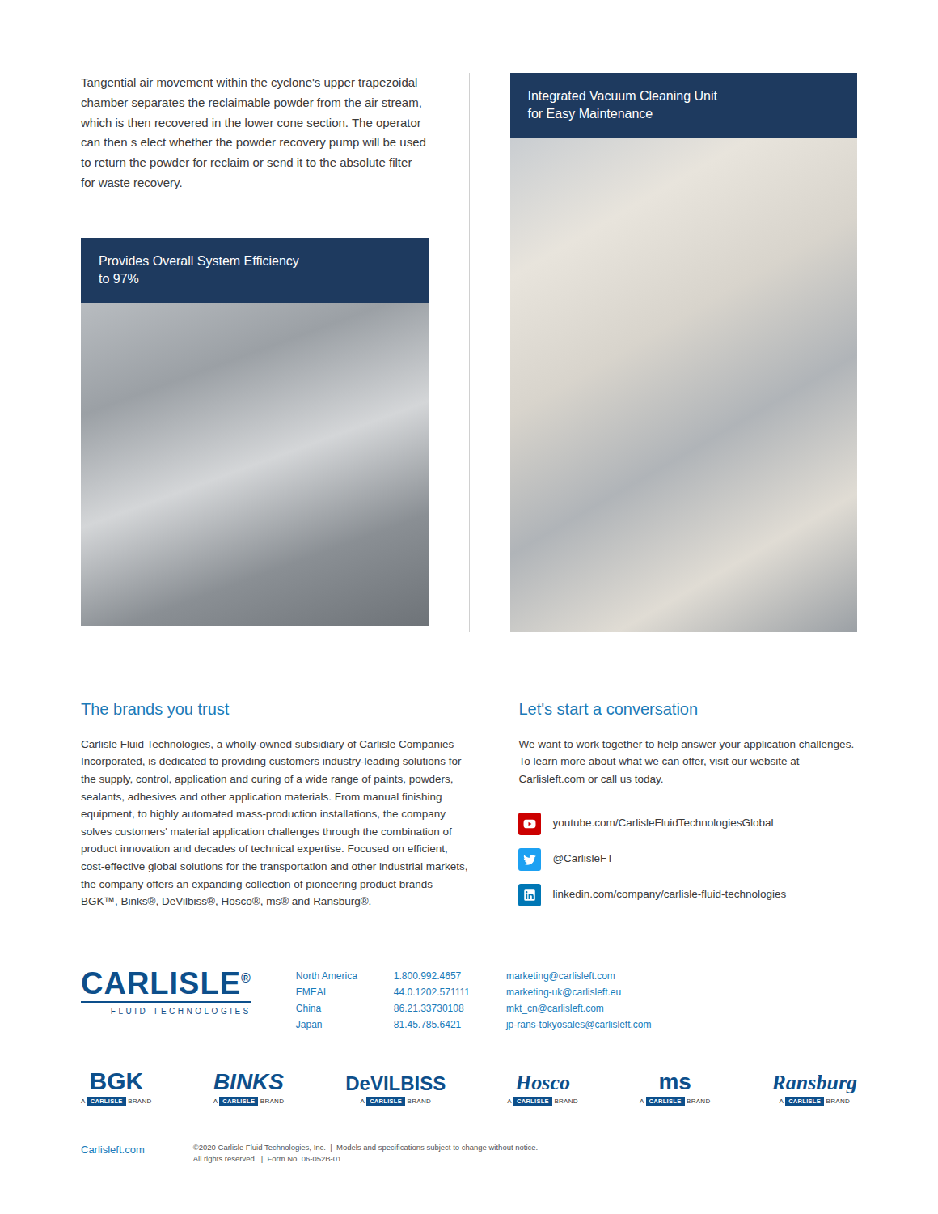Tangential air movement within the cyclone's upper trapezoidal chamber separates the reclaimable powder from the air stream, which is then recovered in the lower cone section. The operator can then s elect whether the powder recovery pump will be used to return the powder for reclaim or send it to the absolute filter for waste recovery.
Provides Overall System Efficiency
to 97%
Integrated Vacuum Cleaning Unit
for Easy Maintenance
The brands you trust
Carlisle Fluid Technologies, a wholly-owned subsidiary of Carlisle Companies Incorporated, is dedicated to providing customers industry-leading solutions for the supply, control, application and curing of a wide range of paints, powders, sealants, adhesives and other application materials. From manual finishing equipment, to highly automated mass-production installations, the company solves customers' material application challenges through the combination of product innovation and decades of technical expertise. Focused on efficient, cost-effective global solutions for the transportation and other industrial markets, the company offers an expanding collection of pioneering product brands – BGK™, Binks®, DeVilbiss®, Hosco®, ms® and Ransburg®.
Let's start a conversation
We want to work together to help answer your application challenges. To learn more about what we can offer, visit our website at Carlisleft.com or call us today.
youtube.com/CarlisleFluidTechnologiesGlobal
@CarlisleFT
linkedin.com/company/carlisle-fluid-technologies
CARLISLE®
FLUID TECHNOLOGIES
| North America | 1.800.992.4657 | marketing@carlisleft.com |
| EMEAI | 44.0.1202.571111 | marketing-uk@carlisleft.eu |
| China | 86.21.33730108 | mkt_cn@carlisleft.com |
| Japan | 81.45.785.6421 | jp-rans-tokyosales@carlisleft.com |
BGK
A CARLISLE BRAND
BINKS
A CARLISLE BRAND
DeVILBISS
A CARLISLE BRAND
Hosco
A CARLISLE BRAND
ms
A CARLISLE BRAND
Ransburg
A CARLISLE BRAND
Carlisleft.com
©2020 Carlisle Fluid Technologies, Inc. | Models and specifications subject to change without notice.
All rights reserved. | Form No. 06-052B-01